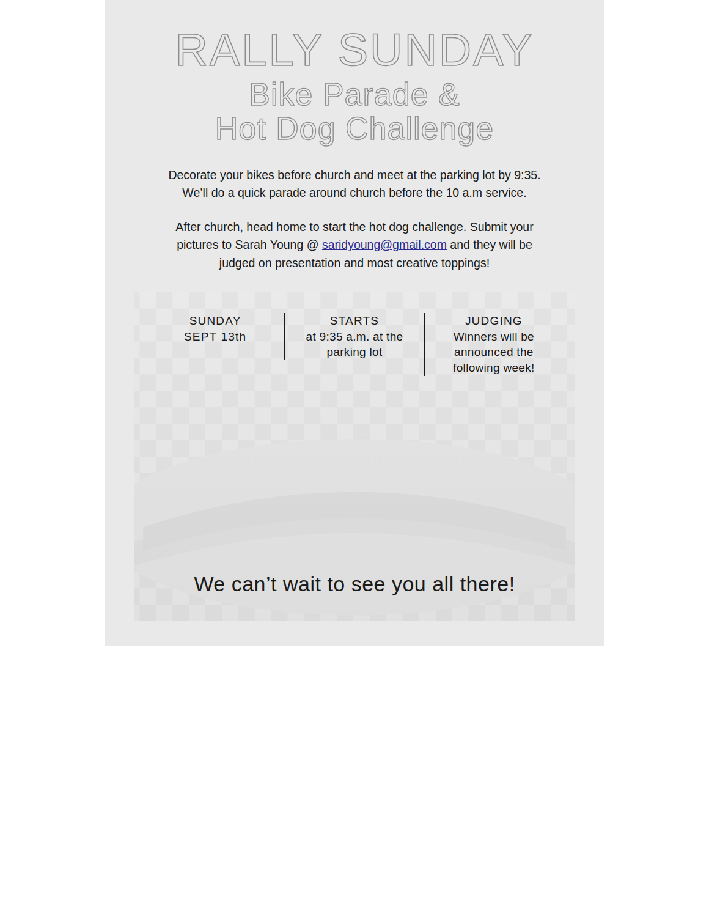RALLY SUNDAY Bike Parade & Hot Dog Challenge
Decorate your bikes before church and meet at the parking lot by 9:35. We’ll do a quick parade around church before the 10 a.m service.
After church, head home to start the hot dog challenge. Submit your pictures to Sarah Young @ saridyoung@gmail.com and they will be judged on presentation and most creative toppings!
SUNDAY SEPT 13th
STARTS at 9:35 a.m. at the parking lot
JUDGING Winners will be announced the following week!
We can’t wait to see you all there!